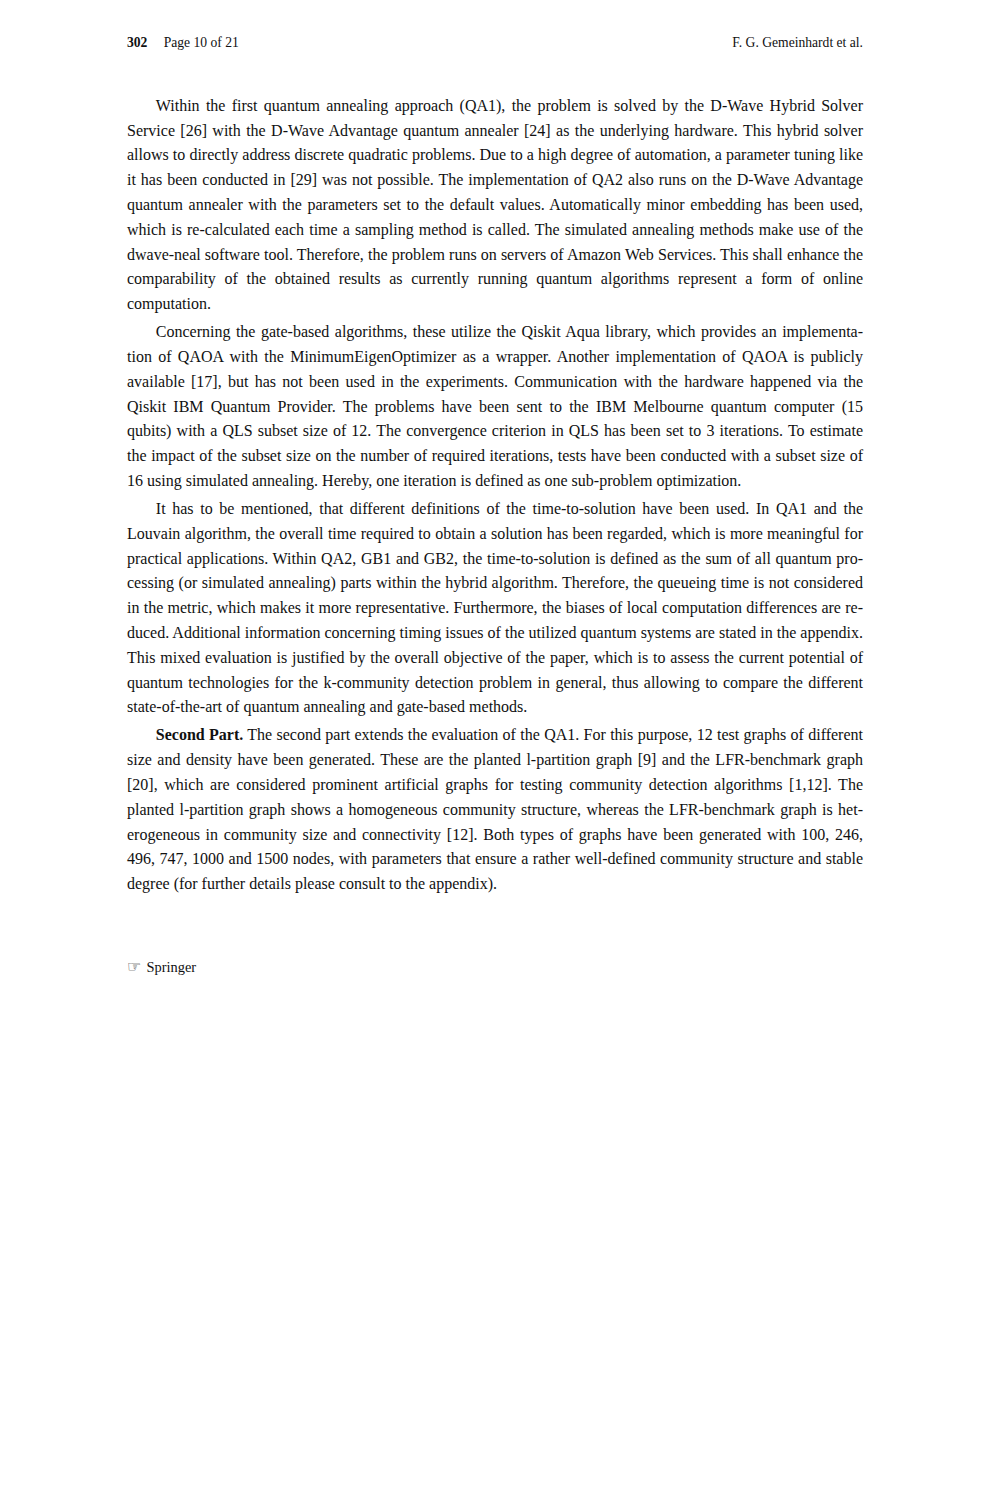302 Page 10 of 21
F. G. Gemeinhardt et al.
Within the first quantum annealing approach (QA1), the problem is solved by the D-Wave Hybrid Solver Service [26] with the D-Wave Advantage quantum annealer [24] as the underlying hardware. This hybrid solver allows to directly address discrete quadratic problems. Due to a high degree of automation, a parameter tuning like it has been conducted in [29] was not possible. The implementation of QA2 also runs on the D-Wave Advantage quantum annealer with the parameters set to the default values. Automatically minor embedding has been used, which is re-calculated each time a sampling method is called. The simulated annealing methods make use of the dwave-neal software tool. Therefore, the problem runs on servers of Amazon Web Services. This shall enhance the comparability of the obtained results as currently running quantum algorithms represent a form of online computation.
Concerning the gate-based algorithms, these utilize the Qiskit Aqua library, which provides an implementation of QAOA with the MinimumEigenOptimizer as a wrapper. Another implementation of QAOA is publicly available [17], but has not been used in the experiments. Communication with the hardware happened via the Qiskit IBM Quantum Provider. The problems have been sent to the IBM Melbourne quantum computer (15 qubits) with a QLS subset size of 12. The convergence criterion in QLS has been set to 3 iterations. To estimate the impact of the subset size on the number of required iterations, tests have been conducted with a subset size of 16 using simulated annealing. Hereby, one iteration is defined as one sub-problem optimization.
It has to be mentioned, that different definitions of the time-to-solution have been used. In QA1 and the Louvain algorithm, the overall time required to obtain a solution has been regarded, which is more meaningful for practical applications. Within QA2, GB1 and GB2, the time-to-solution is defined as the sum of all quantum processing (or simulated annealing) parts within the hybrid algorithm. Therefore, the queueing time is not considered in the metric, which makes it more representative. Furthermore, the biases of local computation differences are reduced. Additional information concerning timing issues of the utilized quantum systems are stated in the appendix. This mixed evaluation is justified by the overall objective of the paper, which is to assess the current potential of quantum technologies for the k-community detection problem in general, thus allowing to compare the different state-of-the-art of quantum annealing and gate-based methods.
Second Part. The second part extends the evaluation of the QA1. For this purpose, 12 test graphs of different size and density have been generated. These are the planted l-partition graph [9] and the LFR-benchmark graph [20], which are considered prominent artificial graphs for testing community detection algorithms [1,12]. The planted l-partition graph shows a homogeneous community structure, whereas the LFR-benchmark graph is heterogeneous in community size and connectivity [12]. Both types of graphs have been generated with 100, 246, 496, 747, 1000 and 1500 nodes, with parameters that ensure a rather well-defined community structure and stable degree (for further details please consult to the appendix).
☞Springer